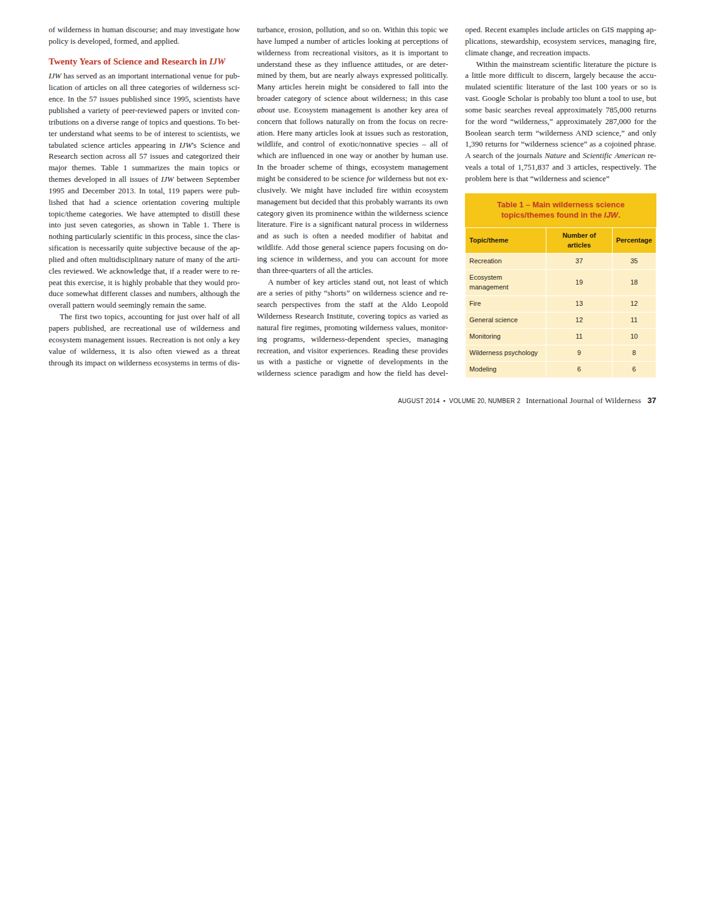of wilderness in human discourse; and may investigate how policy is developed, formed, and applied.
Twenty Years of Science and Research in IJW
IJW has served as an important international venue for publication of articles on all three categories of wilderness science. In the 57 issues published since 1995, scientists have published a variety of peer-reviewed papers or invited contributions on a diverse range of topics and questions. To better understand what seems to be of interest to scientists, we tabulated science articles appearing in IJW's Science and Research section across all 57 issues and categorized their major themes. Table 1 summarizes the main topics or themes developed in all issues of IJW between September 1995 and December 2013. In total, 119 papers were published that had a science orientation covering multiple topic/theme categories. We have attempted to distill these into just seven categories, as shown in Table 1. There is nothing particularly scientific in this process, since the classification is necessarily quite subjective because of the applied and often multidisciplinary nature of many of the articles reviewed. We acknowledge that, if a reader were to repeat this exercise, it is highly probable that they would produce somewhat different classes and numbers, although the overall pattern would seemingly remain the same.
The first two topics, accounting for just over half of all papers published, are recreational use of wilderness and ecosystem management issues. Recreation is not only a key value of wilderness, it is also often viewed as a threat through its impact on wilderness ecosystems in terms of disturbance, erosion, pollution, and so on. Within this topic we have lumped a number of articles looking at perceptions of wilderness from recreational visitors, as it is important to understand these as they influence attitudes, or are determined by them, but are nearly always expressed politically. Many articles herein might be considered to fall into the broader category of science about wilderness; in this case about use. Ecosystem management is another key area of concern that follows naturally on from the focus on recreation. Here many articles look at issues such as restoration, wildlife, and control of exotic/nonnative species – all of which are influenced in one way or another by human use. In the broader scheme of things, ecosystem management might be considered to be science for wilderness but not exclusively. We might have included fire within ecosystem management but decided that this probably warrants its own category given its prominence within the wilderness science literature. Fire is a significant natural process in wilderness and as such is often a needed modifier of habitat and wildlife. Add those general science papers focusing on doing science in wilderness, and you can account for more than three-quarters of all the articles.
A number of key articles stand out, not least of which are a series of pithy “shorts” on wilderness science and research perspectives from the staff at the Aldo Leopold Wilderness Research Institute, covering topics as varied as natural fire regimes, promoting wilderness values, monitoring programs, wilderness-dependent species, managing recreation, and visitor experiences. Reading these provides us with a pastiche or vignette of developments in the wilderness science paradigm and how the field has developed. Recent examples include articles on GIS mapping applications, stewardship, ecosystem services, managing fire, climate change, and recreation impacts.
Within the mainstream scientific literature the picture is a little more difficult to discern, largely because the accumulated scientific literature of the last 100 years or so is vast. Google Scholar is probably too blunt a tool to use, but some basic searches reveal approximately 785,000 returns for the word “wilderness,” approximately 287,000 for the Boolean search term “wilderness AND science,” and only 1,390 returns for “wilderness science” as a cojoined phrase. A search of the journals Nature and Scientific American reveals a total of 1,751,837 and 3 articles, respectively. The problem here is that “wilderness and science”
Table 1 – Main wilderness science topics/themes found in the IJW .
| Topic/theme | Number of articles | Percentage |
| --- | --- | --- |
| Recreation | 37 | 35 |
| Ecosystem management | 19 | 18 |
| Fire | 13 | 12 |
| General science | 12 | 11 |
| Monitoring | 11 | 10 |
| Wilderness psychology | 9 | 8 |
| Modeling | 6 | 6 |
AUGUST 2014 • VOLUME 20, NUMBER 2 International Journal of Wilderness 37